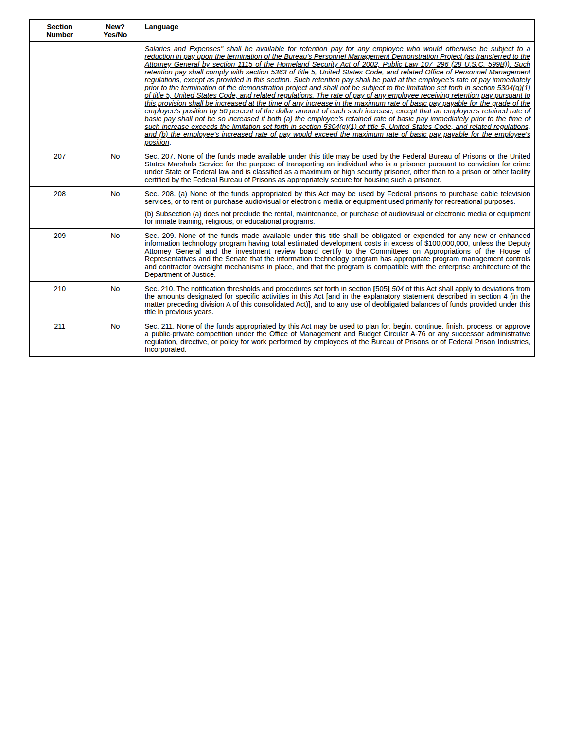| Section Number | New? Yes/No | Language |
| --- | --- | --- |
| | | Salaries and Expenses" shall be available for retention pay for any employee who would otherwise be subject to a reduction in pay upon the termination of the Bureau's Personnel Management Demonstration Project (as transferred to the Attorney General by section 1115 of the Homeland Security Act of 2002, Public Law 107–296 (28 U.S.C. 599B)). Such retention pay shall comply with section 5363 of title 5, United States Code, and related Office of Personnel Management regulations, except as provided in this section. Such retention pay shall be paid at the employee's rate of pay immediately prior to the termination of the demonstration project and shall not be subject to the limitation set forth in section 5304(g)(1) of title 5, United States Code, and related regulations. The rate of pay of any employee receiving retention pay pursuant to this provision shall be increased at the time of any increase in the maximum rate of basic pay payable for the grade of the employee's position by 50 percent of the dollar amount of each such increase, except that an employee's retained rate of basic pay shall not be so increased if both (a) the employee's retained rate of basic pay immediately prior to the time of such increase exceeds the limitation set forth in section 5304(g)(1) of title 5, United States Code, and related regulations, and (b) the employee's increased rate of pay would exceed the maximum rate of basic pay payable for the employee's position . |
| 207 | No | Sec. 207. None of the funds made available under this title may be used by the Federal Bureau of Prisons or the United States Marshals Service for the purpose of transporting an individual who is a prisoner pursuant to conviction for crime under State or Federal law and is classified as a maximum or high security prisoner, other than to a prison or other facility certified by the Federal Bureau of Prisons as appropriately secure for housing such a prisoner. |
| 208 | No | Sec. 208. (a) None of the funds appropriated by this Act may be used by Federal prisons to purchase cable television services, or to rent or purchase audiovisual or electronic media or equipment used primarily for recreational purposes. (b) Subsection (a) does not preclude the rental, maintenance, or purchase of audiovisual or electronic media or equipment for inmate training, religious, or educational programs. |
| 209 | No | Sec. 209. None of the funds made available under this title shall be obligated or expended for any new or enhanced information technology program having total estimated development costs in excess of $100,000,000, unless the Deputy Attorney General and the investment review board certify to the Committees on Appropriations of the House of Representatives and the Senate that the information technology program has appropriate program management controls and contractor oversight mechanisms in place, and that the program is compatible with the enterprise architecture of the Department of Justice. |
| 210 | No | Sec. 210. The notification thresholds and procedures set forth in section [ 505 ] 504 of this Act shall apply to deviations from the amounts designated for specific activities in this Act [and in the explanatory statement described in section 4 (in the matter preceding division A of this consolidated Act)], and to any use of deobligated balances of funds provided under this title in previous years. |
| 211 | No | Sec. 211. None of the funds appropriated by this Act may be used to plan for, begin, continue, finish, process, or approve a public-private competition under the Office of Management and Budget Circular A-76 or any successor administrative regulation, directive, or policy for work performed by employees of the Bureau of Prisons or of Federal Prison Industries, Incorporated. |